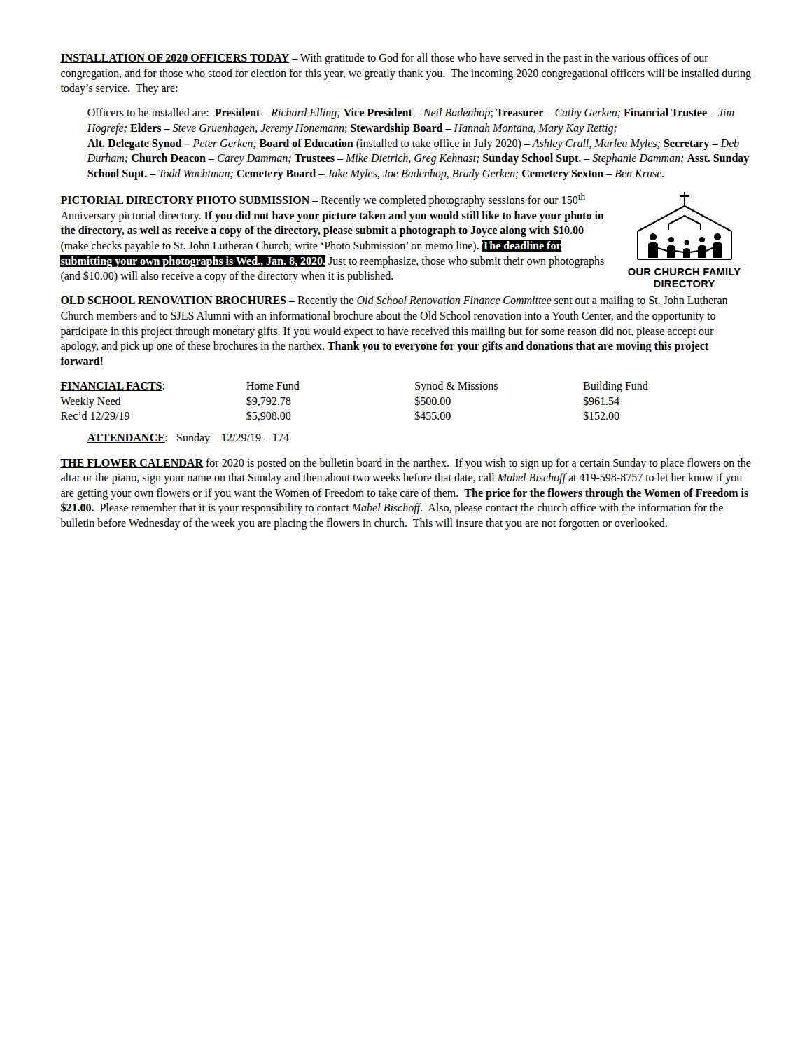INSTALLATION OF 2020 OFFICERS TODAY – With gratitude to God for all those who have served in the past in the various offices of our congregation, and for those who stood for election for this year, we greatly thank you. The incoming 2020 congregational officers will be installed during today’s service. They are:
Officers to be installed are: President – Richard Elling; Vice President – Neil Badenhop; Treasurer – Cathy Gerken; Financial Trustee – Jim Hogrefe; Elders – Steve Gruenhagen, Jeremy Honemann; Stewardship Board – Hannah Montana, Mary Kay Rettig;
Alt. Delegate Synod – Peter Gerken; Board of Education (installed to take office in July 2020) – Ashley Crall, Marlea Myles; Secretary – Deb Durham; Church Deacon – Carey Damman; Trustees – Mike Dietrich, Greg Kehnast; Sunday School Supt. – Stephanie Damman; Asst. Sunday School Supt. – Todd Wachtman; Cemetery Board – Jake Myles, Joe Badenhop, Brady Gerken; Cemetery Sexton – Ben Kruse.
OUR CHURCH FAMILY
DIRECTORY
PICTORIAL DIRECTORY PHOTO SUBMISSION – Recently we completed photography sessions for our 150th Anniversary pictorial directory. If you did not have your picture taken and you would still like to have your photo in the directory, as well as receive a copy of the directory, please submit a photograph to Joyce along with $10.00 (make checks payable to St. John Lutheran Church; write ‘Photo Submission’ on memo line). The deadline for submitting your own photographs is Wed., Jan. 8, 2020. Just to reemphasize, those who submit their own photographs (and $10.00) will also receive a copy of the directory when it is published.
OLD SCHOOL RENOVATION BROCHURES – Recently the Old School Renovation Finance Committee sent out a mailing to St. John Lutheran Church members and to SJLS Alumni with an informational brochure about the Old School renovation into a Youth Center, and the opportunity to participate in this project through monetary gifts. If you would expect to have received this mailing but for some reason did not, please accept our apology, and pick up one of these brochures in the narthex. Thank you to everyone for your gifts and donations that are moving this project forward!
| FINANCIAL FACTS : | Home Fund | Synod & Missions | Building Fund |
| Weekly Need | $9,792.78 | $500.00 | $961.54 |
| Rec’d 12/29/19 | $5,908.00 | $455.00 | $152.00 |
ATTENDANCE: Sunday – 12/29/19 – 174
THE FLOWER CALENDAR for 2020 is posted on the bulletin board in the narthex. If you wish to sign up for a certain Sunday to place flowers on the altar or the piano, sign your name on that Sunday and then about two weeks before that date, call Mabel Bischoff at 419-598-8757 to let her know if you are getting your own flowers or if you want the Women of Freedom to take care of them. The price for the flowers through the Women of Freedom is $21.00. Please remember that it is your responsibility to contact Mabel Bischoff. Also, please contact the church office with the information for the bulletin before Wednesday of the week you are placing the flowers in church. This will insure that you are not forgotten or overlooked.